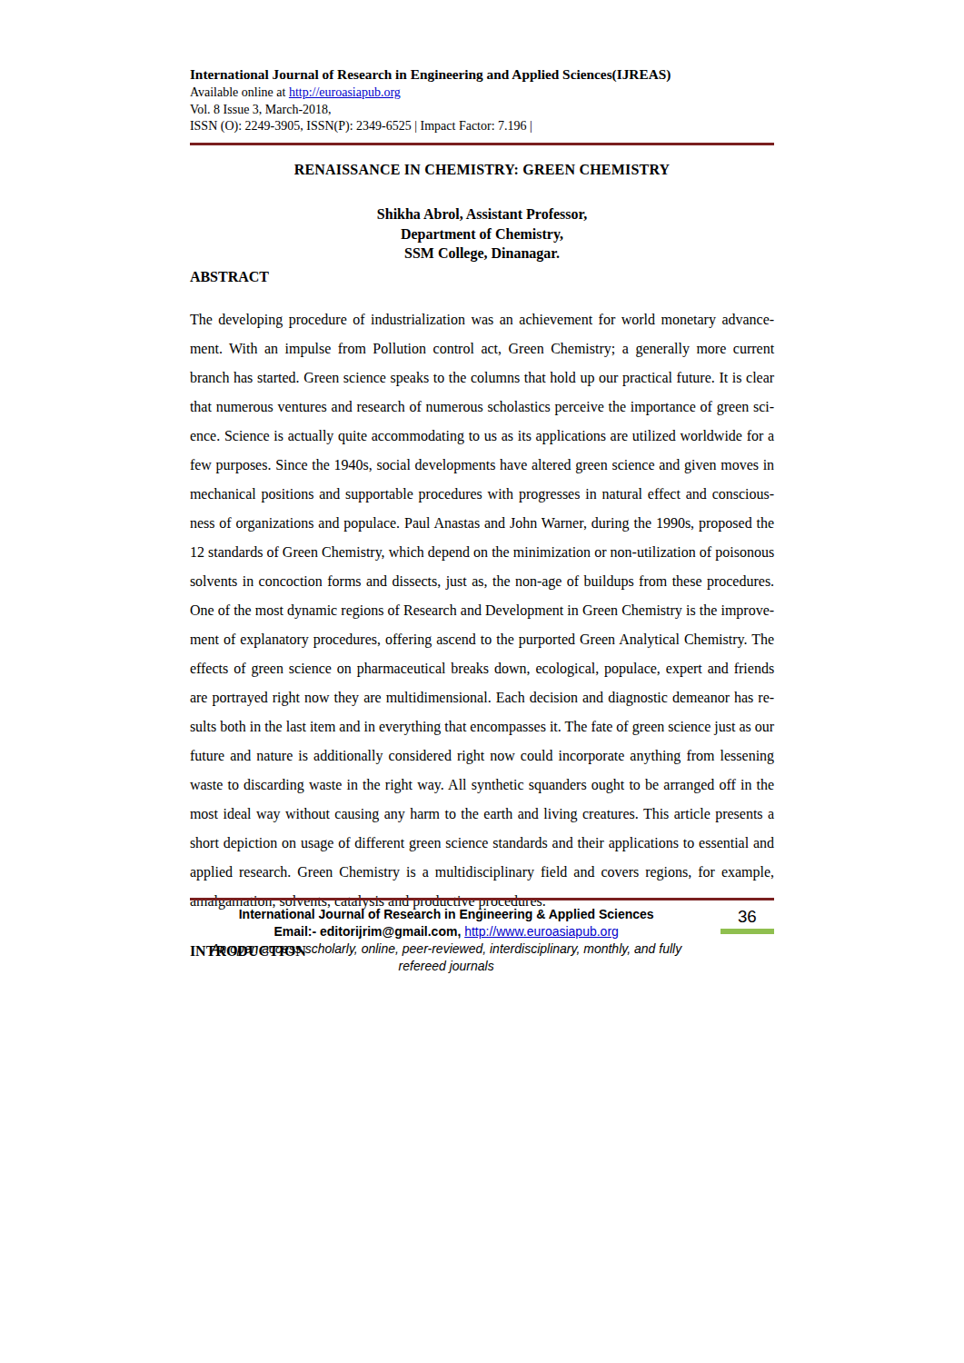International Journal of Research in Engineering and Applied Sciences(IJREAS)
Available online at http://euroasiapub.org
Vol. 8 Issue 3, March-2018,
ISSN (O): 2249-3905, ISSN(P): 2349-6525 | Impact Factor: 7.196 |
RENAISSANCE IN CHEMISTRY: GREEN CHEMISTRY
Shikha Abrol, Assistant Professor,
Department of Chemistry,
SSM College, Dinanagar.
ABSTRACT
The developing procedure of industrialization was an achievement for world monetary advancement. With an impulse from Pollution control act, Green Chemistry; a generally more current branch has started. Green science speaks to the columns that hold up our practical future. It is clear that numerous ventures and research of numerous scholastics perceive the importance of green science. Science is actually quite accommodating to us as its applications are utilized worldwide for a few purposes. Since the 1940s, social developments have altered green science and given moves in mechanical positions and supportable procedures with progresses in natural effect and consciousness of organizations and populace. Paul Anastas and John Warner, during the 1990s, proposed the 12 standards of Green Chemistry, which depend on the minimization or non-utilization of poisonous solvents in concoction forms and dissects, just as, the non-age of buildups from these procedures. One of the most dynamic regions of Research and Development in Green Chemistry is the improvement of explanatory procedures, offering ascend to the purported Green Analytical Chemistry. The effects of green science on pharmaceutical breaks down, ecological, populace, expert and friends are portrayed right now they are multidimensional. Each decision and diagnostic demeanor has results both in the last item and in everything that encompasses it. The fate of green science just as our future and nature is additionally considered right now could incorporate anything from lessening waste to discarding waste in the right way. All synthetic squanders ought to be arranged off in the most ideal way without causing any harm to the earth and living creatures. This article presents a short depiction on usage of different green science standards and their applications to essential and applied research. Green Chemistry is a multidisciplinary field and covers regions, for example, amalgamation, solvents, catalysis and productive procedures.
INTRODUCTION
International Journal of Research in Engineering & Applied Sciences
Email:- editorijrim@gmail.com, http://www.euroasiapub.org
An open access scholarly, online, peer-reviewed, interdisciplinary, monthly, and fully refereed journals
36